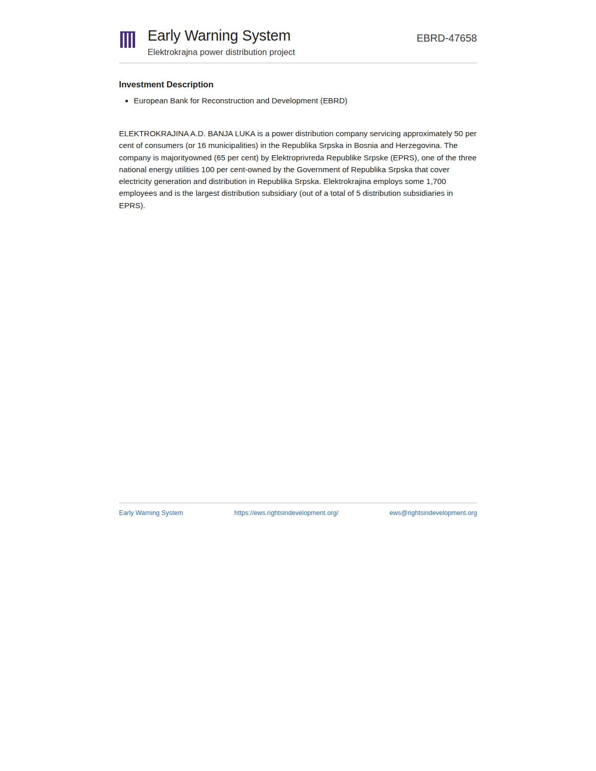Early Warning System Elektrokrajna power distribution project
EBRD-47658
Investment Description
European Bank for Reconstruction and Development (EBRD)
ELEKTROKRAJINA A.D. BANJA LUKA is a power distribution company servicing approximately 50 per cent of consumers (or 16 municipalities) in the Republika Srpska in Bosnia and Herzegovina. The company is majorityowned (65 per cent) by Elektroprivreda Republike Srpske (EPRS), one of the three national energy utilities 100 per cent-owned by the Government of Republika Srpska that cover electricity generation and distribution in Republika Srpska. Elektrokrajina employs some 1,700 employees and is the largest distribution subsidiary (out of a total of 5 distribution subsidiaries in EPRS).
Early Warning System
https://ews.rightsindevelopment.org/
ews@rightsindevelopment.org